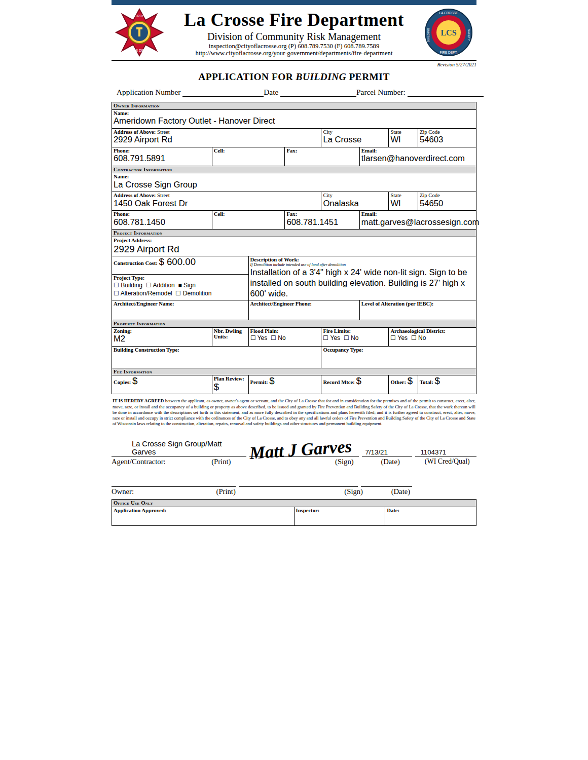LA CROSSE FIRE DEPT.
La Crosse Fire Department
Division of Community Risk Management
inspection@cityoflacrosse.org (P) 608.789.7530 (F) 608.789.7589
http://www.cityoflacrosse.org/your-government/departments/fire-department
LA CROSSE FIRE DEPT. BUILDING SAFETY LCS
Revision 5/27/2021
APPLICATION FOR BUILDING PERMIT
Application Number Date Parcel Number:
| Owner Information |
| Name: Ameridown Factory Outlet - Hanover Direct |
| Address of Above: Street 2929 Airport Rd | City La Crosse | State WI | Zip Code 54603 |
| Phone: 608.791.5891 | Cell: | Fax: | Email: tlarsen@hanoverdirect.com |
| Contractor Information |
| Name: La Crosse Sign Group |
| Address of Above: Street 1450 Oak Forest Dr | City Onalaska | State WI | Zip Code 54650 |
| Phone: 608.781.1450 | Cell: | Fax: 608.781.1451 | Email: matt.garves@lacrossesign.com |
| Project Information |
| Project Address: 2929 Airport Rd |
| Construction Cost: $ 600.00 | Description of Work: If Demolition include intended use of land after demolition Installation of a 3'4" high x 24' wide non-lit sign. Sign to be installed on south building elevation. Building is 27' high x 600' wide. |
| Project Type: ☐ Building ☐ Addition ■ Sign ☐ Alteration/Remodel ☐ Demolition |
| Architect/Engineer Name: | Architect/Engineer Phone: | Level of Alteration (per IEBC): |
| Property Information |
| Zoning: M2 | Nbr. Dwling Units: | Flood Plain: ☐ Yes ☐ No | Fire Limits: ☐ Yes ☐ No | Archaeological District: ☐ Yes ☐ No |
| Building Construction Type: | Occupancy Type: |
| Fee Information |
| Copies: $ | Plan Review: $ | Permit: $ | Record Mtce: $ | Other: $ | Total: $ |
IT IS HEREBY AGREED between the applicant, as owner, owner's agent or servant, and the City of La Crosse that for and in consideration for the premises and of the permit to construct, erect, alter, move, raze, or install and the occupancy of a building or property as above described, to be issued and granted by Fire Prevention and Building Safety of the City of La Crosse, that the work thereon will be done in accordance with the descriptions set forth in this statement, and as more fully described in the specifications and plans herewith filed; and it is further agreed to construct, erect, alter, move, raze or install and occupy in strict compliance with the ordinances of the City of La Crosse, and to obey any and all lawful orders of Fire Prevention and Building Safety of the City of La Crosse and State of Wisconsin laws relating to the construction, alteration, repairs, removal and safety buildings and other structures and permanent building equipment.
La Crosse Sign Group/Matt Garves
Matt J Garves
7/13/21
1104371
Agent/Contractor:(Print)
(Sign)
(Date)
(WI Cred/Qual)
Owner:(Print)
(Sign)
(Date)
| Office Use Only |
| Application Approved: | Inspector: | Date: |